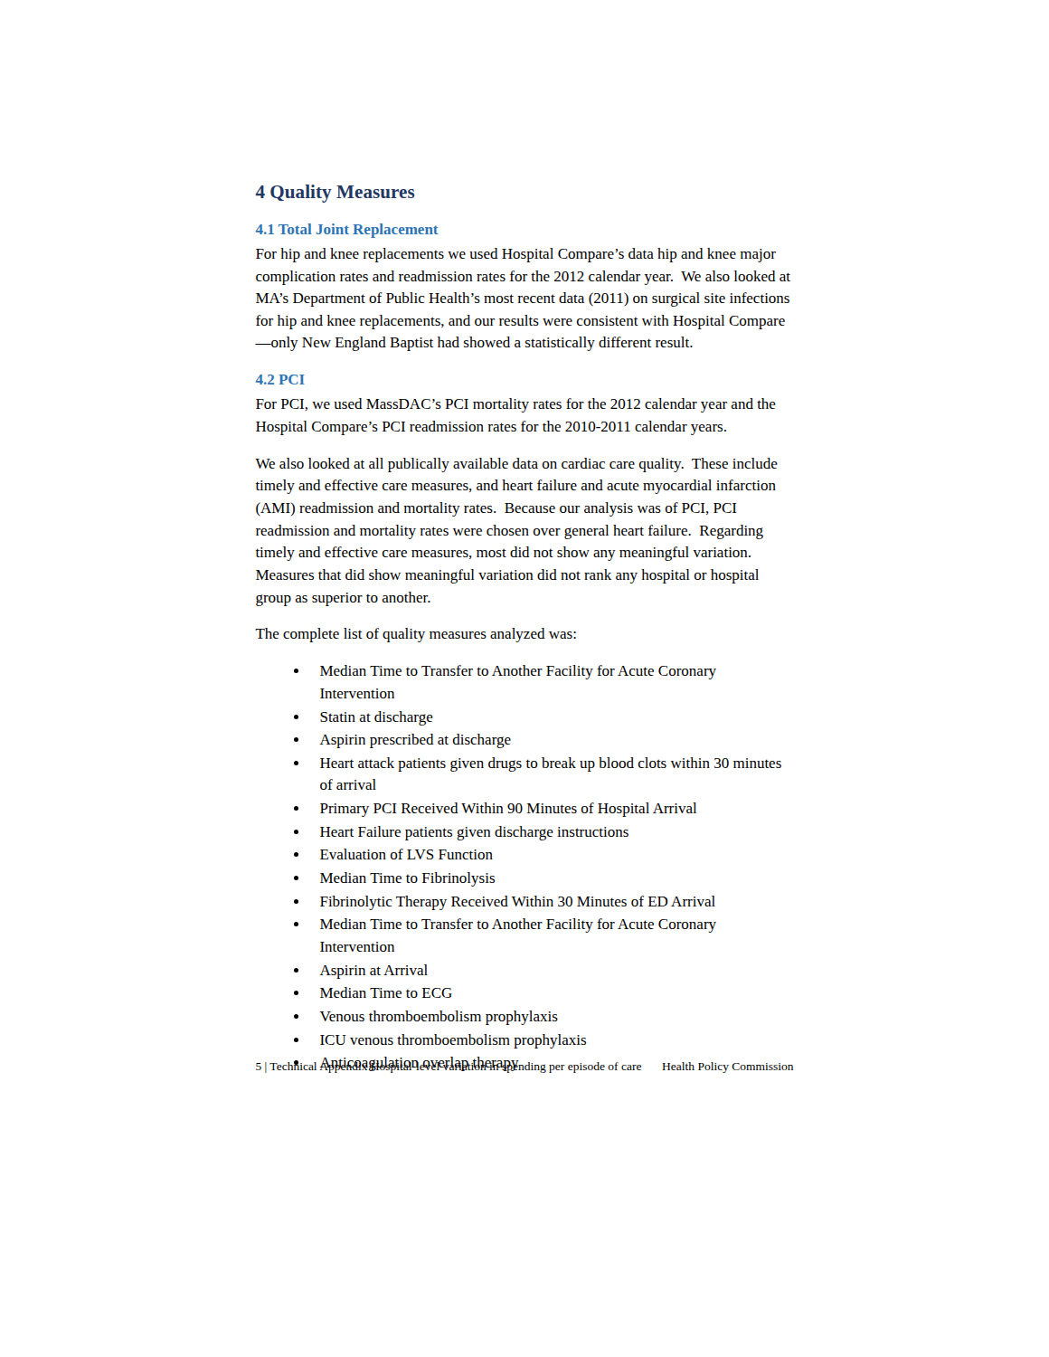4 Quality Measures
4.1 Total Joint Replacement
For hip and knee replacements we used Hospital Compare’s data hip and knee major complication rates and readmission rates for the 2012 calendar year. We also looked at MA’s Department of Public Health’s most recent data (2011) on surgical site infections for hip and knee replacements, and our results were consistent with Hospital Compare—only New England Baptist had showed a statistically different result.
4.2 PCI
For PCI, we used MassDAC’s PCI mortality rates for the 2012 calendar year and the Hospital Compare’s PCI readmission rates for the 2010-2011 calendar years.
We also looked at all publically available data on cardiac care quality. These include timely and effective care measures, and heart failure and acute myocardial infarction (AMI) readmission and mortality rates. Because our analysis was of PCI, PCI readmission and mortality rates were chosen over general heart failure. Regarding timely and effective care measures, most did not show any meaningful variation. Measures that did show meaningful variation did not rank any hospital or hospital group as superior to another.
The complete list of quality measures analyzed was:
Median Time to Transfer to Another Facility for Acute Coronary Intervention
Statin at discharge
Aspirin prescribed at discharge
Heart attack patients given drugs to break up blood clots within 30 minutes of arrival
Primary PCI Received Within 90 Minutes of Hospital Arrival
Heart Failure patients given discharge instructions
Evaluation of LVS Function
Median Time to Fibrinolysis
Fibrinolytic Therapy Received Within 30 Minutes of ED Arrival
Median Time to Transfer to Another Facility for Acute Coronary Intervention
Aspirin at Arrival
Median Time to ECG
Venous thromboembolism prophylaxis
ICU venous thromboembolism prophylaxis
Anticoagulation overlap therapy
5 | Technical Appendix Hospital-level variation in spending per episode of care Health Policy Commission